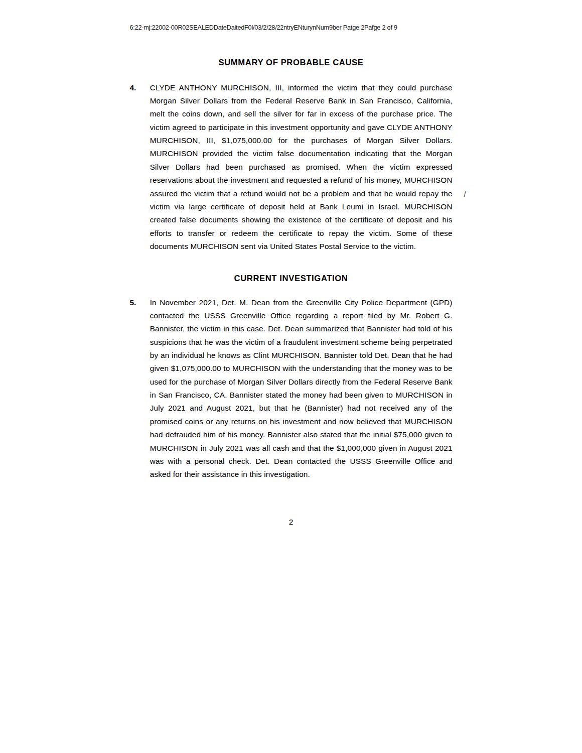6:22-mj:22002-00R02SEALEDDateDaitedF0l/03/2/28/22ntryENturynNum9ber Patge 2Pafge 2 of 9
SUMMARY OF PROBABLE CAUSE
4. CLYDE ANTHONY MURCHISON, III, informed the victim that they could purchase Morgan Silver Dollars from the Federal Reserve Bank in San Francisco, California, melt the coins down, and sell the silver for far in excess of the purchase price. The victim agreed to participate in this investment opportunity and gave CLYDE ANTHONY MURCHISON, III, $1,075,000.00 for the purchases of Morgan Silver Dollars. MURCHISON provided the victim false documentation indicating that the Morgan Silver Dollars had been purchased as promised. When the victim expressed reservations about the investment and requested a refund of his money, MURCHISON assured the victim that a refund would not be a problem and that he would repay the victim via large certificate of deposit held at Bank Leumi in Israel. MURCHISON created false documents showing the existence of the certificate of deposit and his efforts to transfer or redeem the certificate to repay the victim. Some of these documents MURCHISON sent via United States Postal Service to the victim.
CURRENT INVESTIGATION
/
5. In November 2021, Det. M. Dean from the Greenville City Police Department (GPD) contacted the USSS Greenville Office regarding a report filed by Mr. Robert G. Bannister, the victim in this case. Det. Dean summarized that Bannister had told of his suspicions that he was the victim of a fraudulent investment scheme being perpetrated by an individual he knows as Clint MURCHISON. Bannister told Det. Dean that he had given $1,075,000.00 to MURCHISON with the understanding that the money was to be used for the purchase of Morgan Silver Dollars directly from the Federal Reserve Bank in San Francisco, CA. Bannister stated the money had been given to MURCHISON in July 2021 and August 2021, but that he (Bannister) had not received any of the promised coins or any returns on his investment and now believed that MURCHISON had defrauded him of his money. Bannister also stated that the initial $75,000 given to MURCHISON in July 2021 was all cash and that the $1,000,000 given in August 2021 was with a personal check. Det. Dean contacted the USSS Greenville Office and asked for their assistance in this investigation.
2